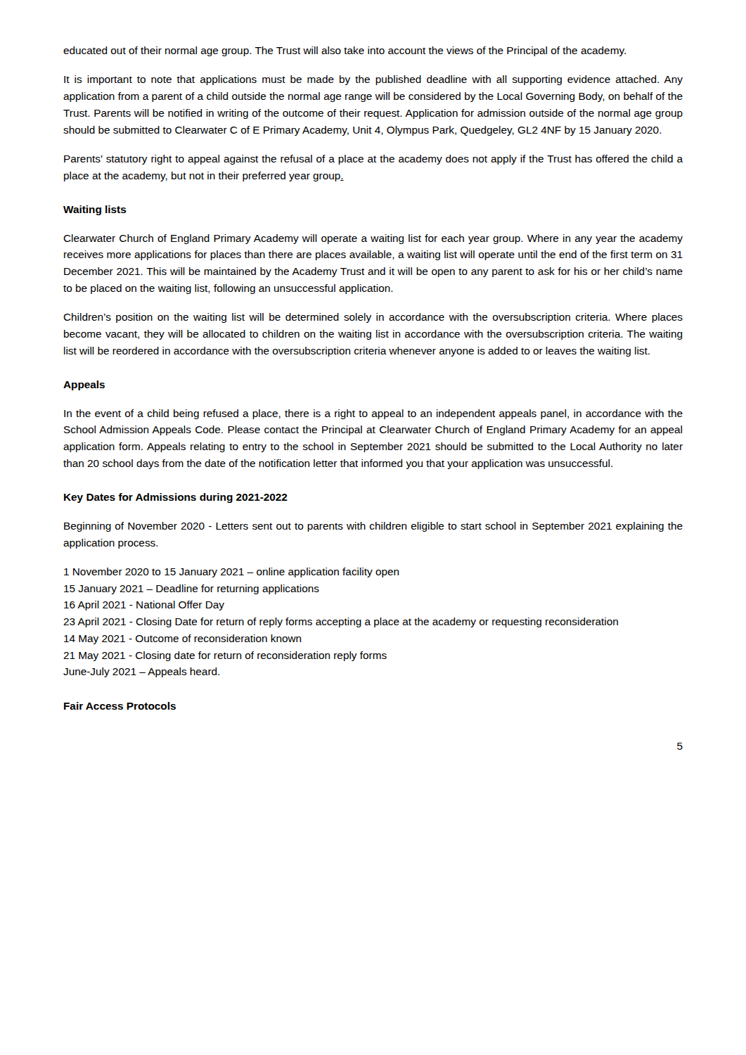educated out of their normal age group. The Trust will also take into account the views of the Principal of the academy.
It is important to note that applications must be made by the published deadline with all supporting evidence attached. Any application from a parent of a child outside the normal age range will be considered by the Local Governing Body, on behalf of the Trust. Parents will be notified in writing of the outcome of their request. Application for admission outside of the normal age group should be submitted to Clearwater C of E Primary Academy, Unit 4, Olympus Park, Quedgeley, GL2 4NF by 15 January 2020.
Parents’ statutory right to appeal against the refusal of a place at the academy does not apply if the Trust has offered the child a place at the academy, but not in their preferred year group.
Waiting lists
Clearwater Church of England Primary Academy will operate a waiting list for each year group. Where in any year the academy receives more applications for places than there are places available, a waiting list will operate until the end of the first term on 31 December 2021. This will be maintained by the Academy Trust and it will be open to any parent to ask for his or her child’s name to be placed on the waiting list, following an unsuccessful application.
Children’s position on the waiting list will be determined solely in accordance with the oversubscription criteria. Where places become vacant, they will be allocated to children on the waiting list in accordance with the oversubscription criteria. The waiting list will be reordered in accordance with the oversubscription criteria whenever anyone is added to or leaves the waiting list.
Appeals
In the event of a child being refused a place, there is a right to appeal to an independent appeals panel, in accordance with the School Admission Appeals Code. Please contact the Principal at Clearwater Church of England Primary Academy for an appeal application form. Appeals relating to entry to the school in September 2021 should be submitted to the Local Authority no later than 20 school days from the date of the notification letter that informed you that your application was unsuccessful.
Key Dates for Admissions during 2021-2022
Beginning of November 2020 - Letters sent out to parents with children eligible to start school in September 2021 explaining the application process.
1 November 2020 to 15 January 2021 – online application facility open
15 January 2021 – Deadline for returning applications
16 April 2021 - National Offer Day
23 April 2021 - Closing Date for return of reply forms accepting a place at the academy or requesting reconsideration
14 May 2021 - Outcome of reconsideration known
21 May 2021 - Closing date for return of reconsideration reply forms
June-July 2021 – Appeals heard.
Fair Access Protocols
5